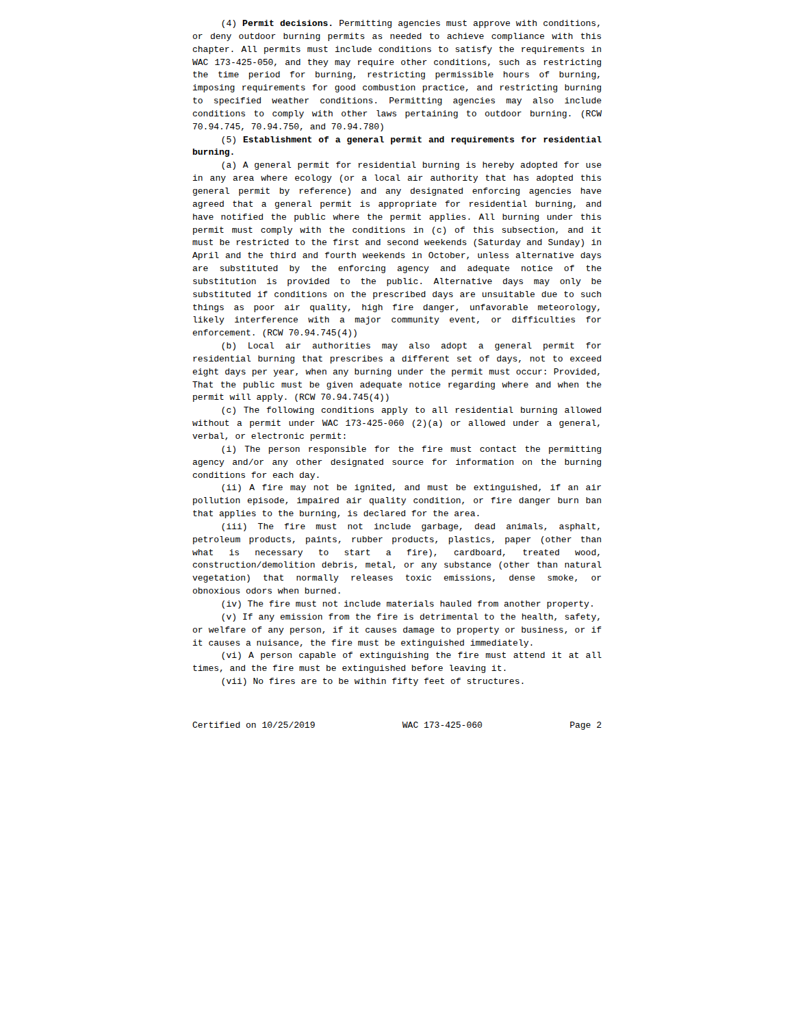(4) Permit decisions. Permitting agencies must approve with conditions, or deny outdoor burning permits as needed to achieve compliance with this chapter. All permits must include conditions to satisfy the requirements in WAC 173-425-050, and they may require other conditions, such as restricting the time period for burning, restricting permissible hours of burning, imposing requirements for good combustion practice, and restricting burning to specified weather conditions. Permitting agencies may also include conditions to comply with other laws pertaining to outdoor burning. (RCW 70.94.745, 70.94.750, and 70.94.780)
(5) Establishment of a general permit and requirements for residential burning.
(a) A general permit for residential burning is hereby adopted for use in any area where ecology (or a local air authority that has adopted this general permit by reference) and any designated enforcing agencies have agreed that a general permit is appropriate for residential burning, and have notified the public where the permit applies. All burning under this permit must comply with the conditions in (c) of this subsection, and it must be restricted to the first and second weekends (Saturday and Sunday) in April and the third and fourth weekends in October, unless alternative days are substituted by the enforcing agency and adequate notice of the substitution is provided to the public. Alternative days may only be substituted if conditions on the prescribed days are unsuitable due to such things as poor air quality, high fire danger, unfavorable meteorology, likely interference with a major community event, or difficulties for enforcement. (RCW 70.94.745(4))
(b) Local air authorities may also adopt a general permit for residential burning that prescribes a different set of days, not to exceed eight days per year, when any burning under the permit must occur: Provided, That the public must be given adequate notice regarding where and when the permit will apply. (RCW 70.94.745(4))
(c) The following conditions apply to all residential burning allowed without a permit under WAC 173-425-060 (2)(a) or allowed under a general, verbal, or electronic permit:
(i) The person responsible for the fire must contact the permitting agency and/or any other designated source for information on the burning conditions for each day.
(ii) A fire may not be ignited, and must be extinguished, if an air pollution episode, impaired air quality condition, or fire danger burn ban that applies to the burning, is declared for the area.
(iii) The fire must not include garbage, dead animals, asphalt, petroleum products, paints, rubber products, plastics, paper (other than what is necessary to start a fire), cardboard, treated wood, construction/demolition debris, metal, or any substance (other than natural vegetation) that normally releases toxic emissions, dense smoke, or obnoxious odors when burned.
(iv) The fire must not include materials hauled from another property.
(v) If any emission from the fire is detrimental to the health, safety, or welfare of any person, if it causes damage to property or business, or if it causes a nuisance, the fire must be extinguished immediately.
(vi) A person capable of extinguishing the fire must attend it at all times, and the fire must be extinguished before leaving it.
(vii) No fires are to be within fifty feet of structures.
Certified on 10/25/2019 WAC 173-425-060 Page 2